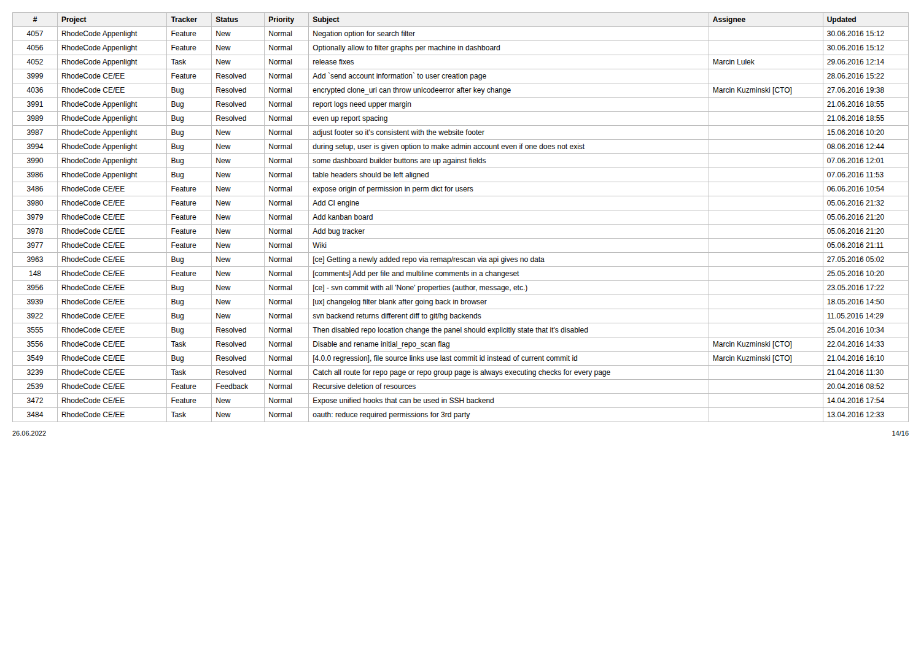| # | Project | Tracker | Status | Priority | Subject | Assignee | Updated |
| --- | --- | --- | --- | --- | --- | --- | --- |
| 4057 | RhodeCode Appenlight | Feature | New | Normal | Negation option for search filter | | 30.06.2016 15:12 |
| 4056 | RhodeCode Appenlight | Feature | New | Normal | Optionally allow to filter graphs per machine in dashboard | | 30.06.2016 15:12 |
| 4052 | RhodeCode Appenlight | Task | New | Normal | release fixes | Marcin Lulek | 29.06.2016 12:14 |
| 3999 | RhodeCode CE/EE | Feature | Resolved | Normal | Add `send account information` to user creation page | | 28.06.2016 15:22 |
| 4036 | RhodeCode CE/EE | Bug | Resolved | Normal | encrypted clone_uri can throw unicodeerror after key change | Marcin Kuzminski [CTO] | 27.06.2016 19:38 |
| 3991 | RhodeCode Appenlight | Bug | Resolved | Normal | report logs need upper margin | | 21.06.2016 18:55 |
| 3989 | RhodeCode Appenlight | Bug | Resolved | Normal | even up report spacing | | 21.06.2016 18:55 |
| 3987 | RhodeCode Appenlight | Bug | New | Normal | adjust footer so it's consistent with the website footer | | 15.06.2016 10:20 |
| 3994 | RhodeCode Appenlight | Bug | New | Normal | during setup, user is given option to make admin account even if one does not exist | | 08.06.2016 12:44 |
| 3990 | RhodeCode Appenlight | Bug | New | Normal | some dashboard builder buttons are up against fields | | 07.06.2016 12:01 |
| 3986 | RhodeCode Appenlight | Bug | New | Normal | table headers should be left aligned | | 07.06.2016 11:53 |
| 3486 | RhodeCode CE/EE | Feature | New | Normal | expose origin of permission in perm dict for users | | 06.06.2016 10:54 |
| 3980 | RhodeCode CE/EE | Feature | New | Normal | Add CI engine | | 05.06.2016 21:32 |
| 3979 | RhodeCode CE/EE | Feature | New | Normal | Add kanban board | | 05.06.2016 21:20 |
| 3978 | RhodeCode CE/EE | Feature | New | Normal | Add bug tracker | | 05.06.2016 21:20 |
| 3977 | RhodeCode CE/EE | Feature | New | Normal | Wiki | | 05.06.2016 21:11 |
| 3963 | RhodeCode CE/EE | Bug | New | Normal | [ce] Getting a newly added repo via remap/rescan via api gives no data | | 27.05.2016 05:02 |
| 148 | RhodeCode CE/EE | Feature | New | Normal | [comments] Add per file and multiline comments in a changeset | | 25.05.2016 10:20 |
| 3956 | RhodeCode CE/EE | Bug | New | Normal | [ce] - svn commit with all 'None' properties (author, message, etc.) | | 23.05.2016 17:22 |
| 3939 | RhodeCode CE/EE | Bug | New | Normal | [ux] changelog filter blank after going back in browser | | 18.05.2016 14:50 |
| 3922 | RhodeCode CE/EE | Bug | New | Normal | svn backend returns different diff to git/hg backends | | 11.05.2016 14:29 |
| 3555 | RhodeCode CE/EE | Bug | Resolved | Normal | Then disabled repo location change the panel should explicitly state that it's disabled | | 25.04.2016 10:34 |
| 3556 | RhodeCode CE/EE | Task | Resolved | Normal | Disable and rename initial_repo_scan flag | Marcin Kuzminski [CTO] | 22.04.2016 14:33 |
| 3549 | RhodeCode CE/EE | Bug | Resolved | Normal | [4.0.0 regression], file source links use last commit id instead of current commit id | Marcin Kuzminski [CTO] | 21.04.2016 16:10 |
| 3239 | RhodeCode CE/EE | Task | Resolved | Normal | Catch all route for repo page or repo group page is always executing checks for every page | | 21.04.2016 11:30 |
| 2539 | RhodeCode CE/EE | Feature | Feedback | Normal | Recursive deletion of resources | | 20.04.2016 08:52 |
| 3472 | RhodeCode CE/EE | Feature | New | Normal | Expose unified hooks that can be used in SSH backend | | 14.04.2016 17:54 |
| 3484 | RhodeCode CE/EE | Task | New | Normal | oauth: reduce required permissions for 3rd party | | 13.04.2016 12:33 |
26.06.2022 14/16